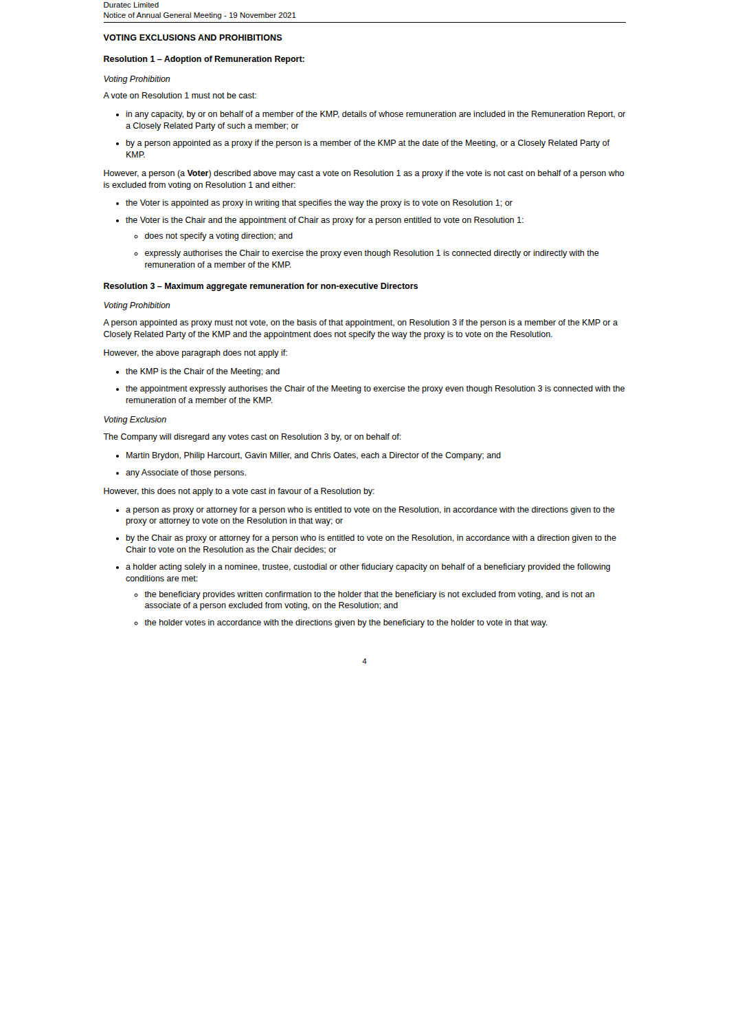Duratec Limited Notice of Annual General Meeting - 19 November 2021
VOTING EXCLUSIONS AND PROHIBITIONS
Resolution 1 – Adoption of Remuneration Report:
Voting Prohibition
A vote on Resolution 1 must not be cast:
in any capacity, by or on behalf of a member of the KMP, details of whose remuneration are included in the Remuneration Report, or a Closely Related Party of such a member; or
by a person appointed as a proxy if the person is a member of the KMP at the date of the Meeting, or a Closely Related Party of KMP.
However, a person (a Voter) described above may cast a vote on Resolution 1 as a proxy if the vote is not cast on behalf of a person who is excluded from voting on Resolution 1 and either:
the Voter is appointed as proxy in writing that specifies the way the proxy is to vote on Resolution 1; or
the Voter is the Chair and the appointment of Chair as proxy for a person entitled to vote on Resolution 1:
does not specify a voting direction; and
expressly authorises the Chair to exercise the proxy even though Resolution 1 is connected directly or indirectly with the remuneration of a member of the KMP.
Resolution 3 – Maximum aggregate remuneration for non-executive Directors
Voting Prohibition
A person appointed as proxy must not vote, on the basis of that appointment, on Resolution 3 if the person is a member of the KMP or a Closely Related Party of the KMP and the appointment does not specify the way the proxy is to vote on the Resolution.
However, the above paragraph does not apply if:
the KMP is the Chair of the Meeting; and
the appointment expressly authorises the Chair of the Meeting to exercise the proxy even though Resolution 3 is connected with the remuneration of a member of the KMP.
Voting Exclusion
The Company will disregard any votes cast on Resolution 3 by, or on behalf of:
Martin Brydon, Philip Harcourt, Gavin Miller, and Chris Oates, each a Director of the Company; and
any Associate of those persons.
However, this does not apply to a vote cast in favour of a Resolution by:
a person as proxy or attorney for a person who is entitled to vote on the Resolution, in accordance with the directions given to the proxy or attorney to vote on the Resolution in that way; or
by the Chair as proxy or attorney for a person who is entitled to vote on the Resolution, in accordance with a direction given to the Chair to vote on the Resolution as the Chair decides; or
a holder acting solely in a nominee, trustee, custodial or other fiduciary capacity on behalf of a beneficiary provided the following conditions are met:
the beneficiary provides written confirmation to the holder that the beneficiary is not excluded from voting, and is not an associate of a person excluded from voting, on the Resolution; and
the holder votes in accordance with the directions given by the beneficiary to the holder to vote in that way.
4